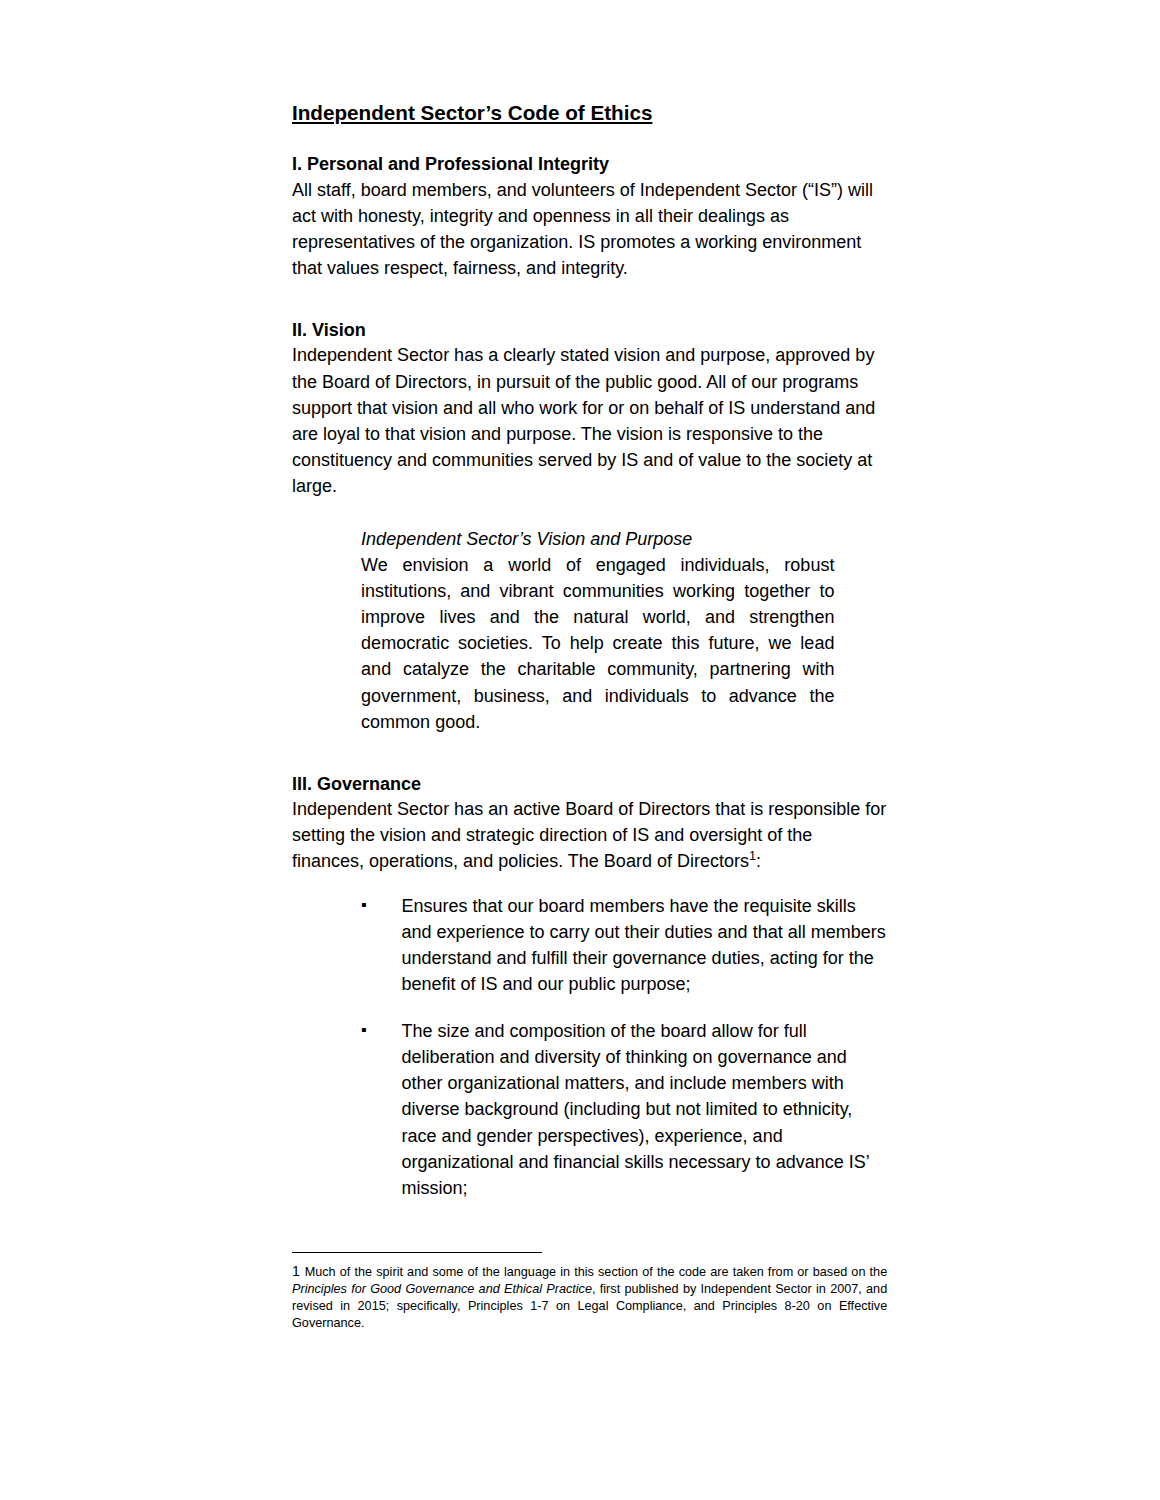Independent Sector’s Code of Ethics
I. Personal and Professional Integrity
All staff, board members, and volunteers of Independent Sector (“IS”) will act with honesty, integrity and openness in all their dealings as representatives of the organization. IS promotes a working environment that values respect, fairness, and integrity.
II. Vision
Independent Sector has a clearly stated vision and purpose, approved by the Board of Directors, in pursuit of the public good. All of our programs support that vision and all who work for or on behalf of IS understand and are loyal to that vision and purpose. The vision is responsive to the constituency and communities served by IS and of value to the society at large.
Independent Sector’s Vision and Purpose
We envision a world of engaged individuals, robust institutions, and vibrant communities working together to improve lives and the natural world, and strengthen democratic societies. To help create this future, we lead and catalyze the charitable community, partnering with government, business, and individuals to advance the common good.
III. Governance
Independent Sector has an active Board of Directors that is responsible for setting the vision and strategic direction of IS and oversight of the finances, operations, and policies. The Board of Directors1:
Ensures that our board members have the requisite skills and experience to carry out their duties and that all members understand and fulfill their governance duties, acting for the benefit of IS and our public purpose;
The size and composition of the board allow for full deliberation and diversity of thinking on governance and other organizational matters, and include members with diverse background (including but not limited to ethnicity, race and gender perspectives), experience, and organizational and financial skills necessary to advance IS’ mission;
1 Much of the spirit and some of the language in this section of the code are taken from or based on the Principles for Good Governance and Ethical Practice, first published by Independent Sector in 2007, and revised in 2015; specifically, Principles 1-7 on Legal Compliance, and Principles 8-20 on Effective Governance.